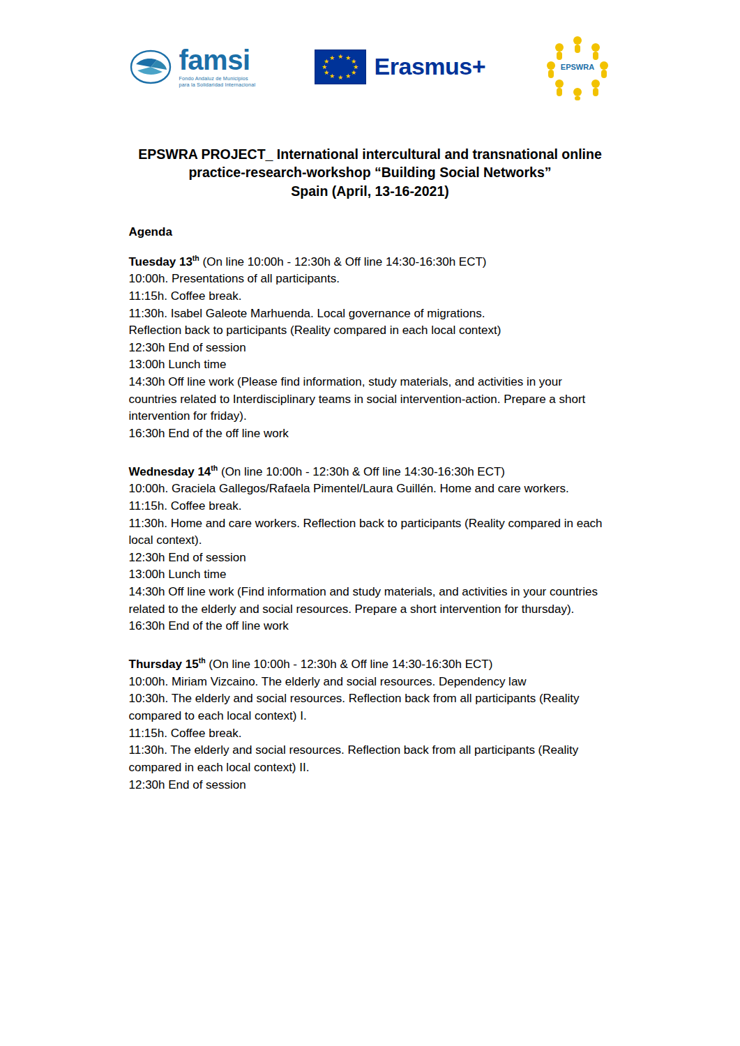famsi
Fondo Andaluz de Municipios
para la Solidaridad Internacional
★ ★ ★ ★ ★ ★ ★ ★ ★ ★ ★ ★
Erasmus+
EPSWRA
EPSWRA PROJECT_ International intercultural and transnational online
practice-research-workshop “Building Social Networks”
Spain (April, 13-16-2021)
Agenda
Tuesday 13th (On line 10:00h - 12:30h & Off line 14:30-16:30h ECT)
10:00h. Presentations of all participants.
11:15h. Coffee break.
11:30h. Isabel Galeote Marhuenda. Local governance of migrations.
Reflection back to participants (Reality compared in each local context)
12:30h End of session
13:00h Lunch time
14:30h Off line work (Please find information, study materials, and activities in your countries related to Interdisciplinary teams in social intervention-action. Prepare a short intervention for friday).
16:30h End of the off line work
Wednesday 14th (On line 10:00h - 12:30h & Off line 14:30-16:30h ECT)
10:00h. Graciela Gallegos/Rafaela Pimentel/Laura Guillén. Home and care workers.
11:15h. Coffee break.
11:30h. Home and care workers. Reflection back to participants (Reality compared in each local context).
12:30h End of session
13:00h Lunch time
14:30h Off line work (Find information and study materials, and activities in your countries related to the elderly and social resources. Prepare a short intervention for thursday).
16:30h End of the off line work
Thursday 15th (On line 10:00h - 12:30h & Off line 14:30-16:30h ECT)
10:00h. Miriam Vizcaino. The elderly and social resources. Dependency law
10:30h. The elderly and social resources. Reflection back from all participants (Reality compared to each local context) I.
11:15h. Coffee break.
11:30h. The elderly and social resources. Reflection back from all participants (Reality compared in each local context) II.
12:30h End of session